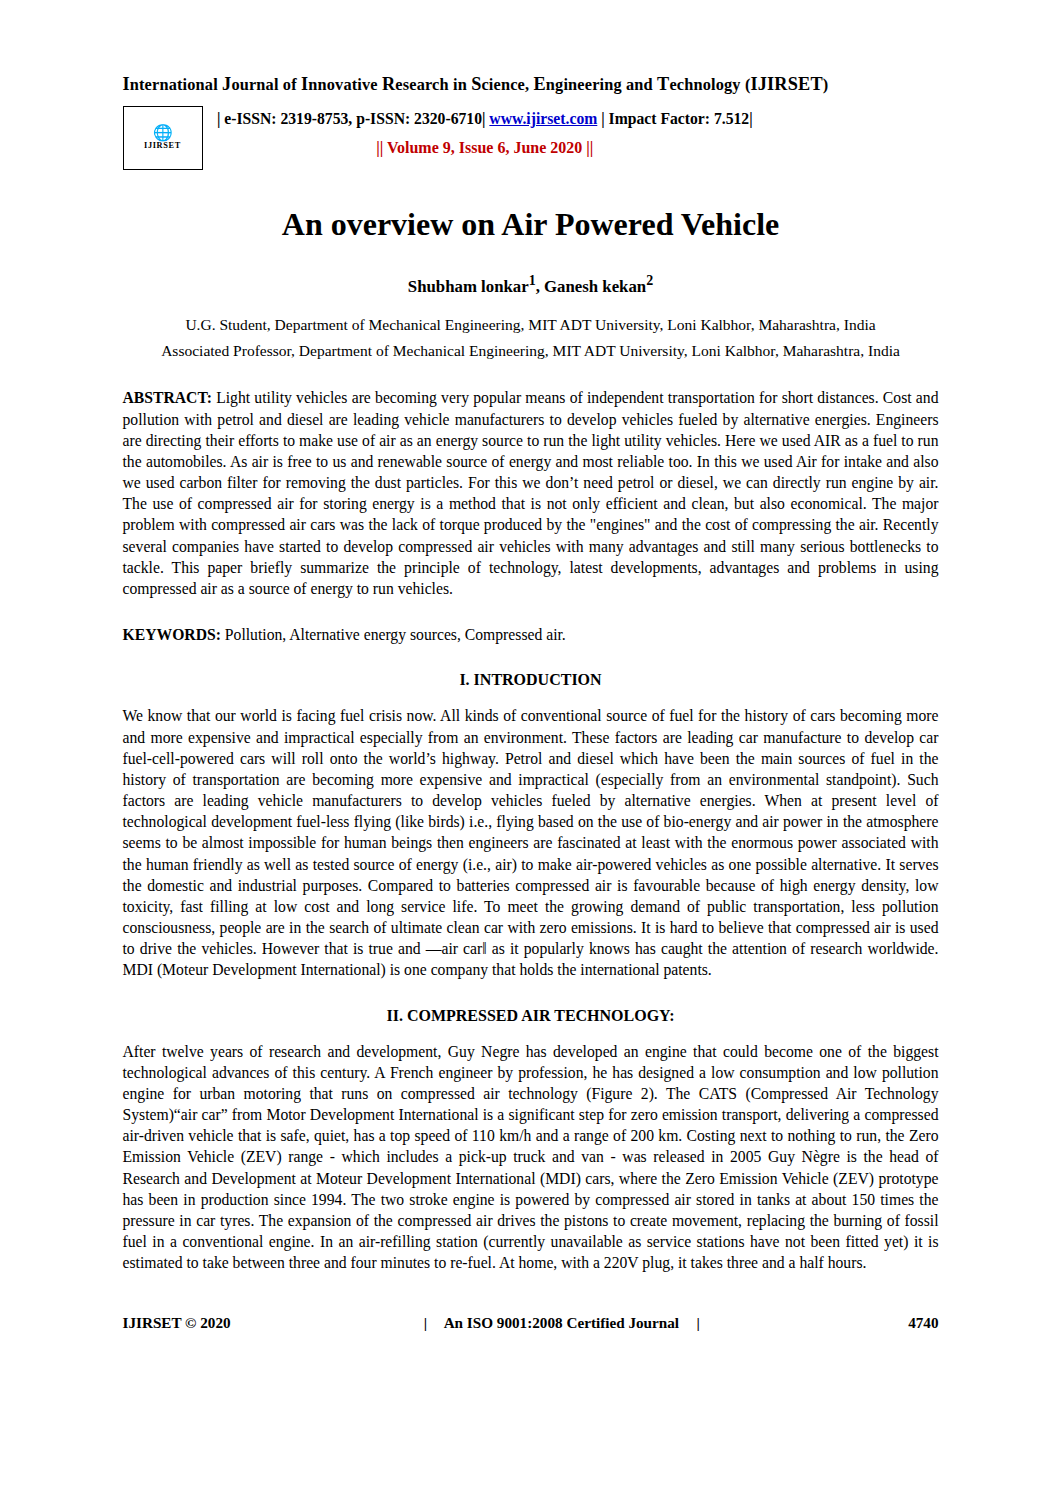International Journal of Innovative Research in Science, Engineering and Technology (IJIRSET)
🌐 IJIRSET
| e-ISSN: 2319-8753, p-ISSN: 2320-6710| www.ijirset.com | Impact Factor: 7.512|
|| Volume 9, Issue 6, June 2020 ||
An overview on Air Powered Vehicle
Shubham lonkar1, Ganesh kekan2
U.G. Student, Department of Mechanical Engineering, MIT ADT University, Loni Kalbhor, Maharashtra, India
Associated Professor, Department of Mechanical Engineering, MIT ADT University, Loni Kalbhor, Maharashtra, India
ABSTRACT: Light utility vehicles are becoming very popular means of independent transportation for short distances. Cost and pollution with petrol and diesel are leading vehicle manufacturers to develop vehicles fueled by alternative energies. Engineers are directing their efforts to make use of air as an energy source to run the light utility vehicles. Here we used AIR as a fuel to run the automobiles. As air is free to us and renewable source of energy and most reliable too. In this we used Air for intake and also we used carbon filter for removing the dust particles. For this we don’t need petrol or diesel, we can directly run engine by air. The use of compressed air for storing energy is a method that is not only efficient and clean, but also economical. The major problem with compressed air cars was the lack of torque produced by the "engines" and the cost of compressing the air. Recently several companies have started to develop compressed air vehicles with many advantages and still many serious bottlenecks to tackle. This paper briefly summarize the principle of technology, latest developments, advantages and problems in using compressed air as a source of energy to run vehicles.
KEYWORDS: Pollution, Alternative energy sources, Compressed air.
I. INTRODUCTION
We know that our world is facing fuel crisis now. All kinds of conventional source of fuel for the history of cars becoming more and more expensive and impractical especially from an environment. These factors are leading car manufacture to develop car fuel-cell-powered cars will roll onto the world’s highway. Petrol and diesel which have been the main sources of fuel in the history of transportation are becoming more expensive and impractical (especially from an environmental standpoint). Such factors are leading vehicle manufacturers to develop vehicles fueled by alternative energies. When at present level of technological development fuel-less flying (like birds) i.e., flying based on the use of bio-energy and air power in the atmosphere seems to be almost impossible for human beings then engineers are fascinated at least with the enormous power associated with the human friendly as well as tested source of energy (i.e., air) to make air-powered vehicles as one possible alternative. It serves the domestic and industrial purposes. Compared to batteries compressed air is favourable because of high energy density, low toxicity, fast filling at low cost and long service life. To meet the growing demand of public transportation, less pollution consciousness, people are in the search of ultimate clean car with zero emissions. It is hard to believe that compressed air is used to drive the vehicles. However that is true and ―air car‖ as it popularly knows has caught the attention of research worldwide. MDI (Moteur Development International) is one company that holds the international patents.
II. COMPRESSED AIR TECHNOLOGY:
After twelve years of research and development, Guy Negre has developed an engine that could become one of the biggest technological advances of this century. A French engineer by profession, he has designed a low consumption and low pollution engine for urban motoring that runs on compressed air technology (Figure 2). The CATS (Compressed Air Technology System)“air car” from Motor Development International is a significant step for zero emission transport, delivering a compressed air-driven vehicle that is safe, quiet, has a top speed of 110 km/h and a range of 200 km. Costing next to nothing to run, the Zero Emission Vehicle (ZEV) range - which includes a pick-up truck and van - was released in 2005 Guy Nègre is the head of Research and Development at Moteur Development International (MDI) cars, where the Zero Emission Vehicle (ZEV) prototype has been in production since 1994. The two stroke engine is powered by compressed air stored in tanks at about 150 times the pressure in car tyres. The expansion of the compressed air drives the pistons to create movement, replacing the burning of fossil fuel in a conventional engine. In an air-refilling station (currently unavailable as service stations have not been fitted yet) it is estimated to take between three and four minutes to re-fuel. At home, with a 220V plug, it takes three and a half hours.
IJIRSET © 2020
| An ISO 9001:2008 Certified Journal |
4740